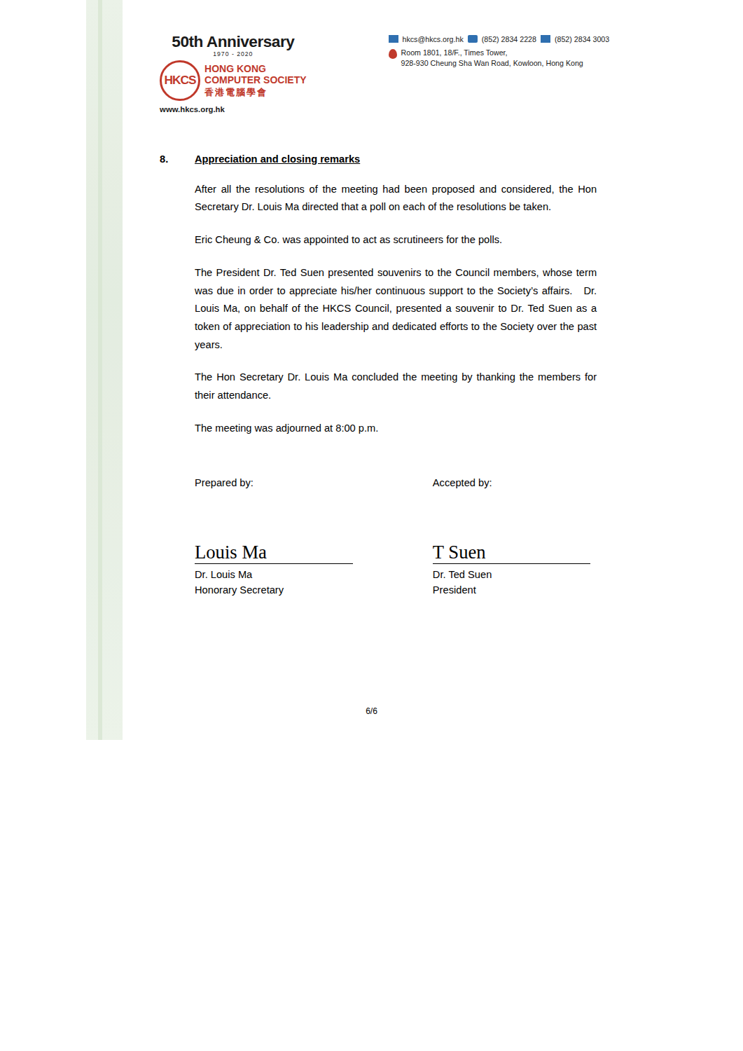50th Anniversary 1970 - 2020
HKCS
HONG KONG
COMPUTER SOCIETY 香港電腦學會
www.hkcs.org.hk
hkcs@hkcs.org.hk (852) 2834 2228 (852) 2834 3003
Room 1801, 18/F., Times Tower,
928-930 Cheung Sha Wan Road, Kowloon, Hong Kong
8.
Appreciation and closing remarks
After all the resolutions of the meeting had been proposed and considered, the Hon Secretary Dr. Louis Ma directed that a poll on each of the resolutions be taken.
Eric Cheung & Co. was appointed to act as scrutineers for the polls.
The President Dr. Ted Suen presented souvenirs to the Council members, whose term was due in order to appreciate his/her continuous support to the Society’s affairs. Dr. Louis Ma, on behalf of the HKCS Council, presented a souvenir to Dr. Ted Suen as a token of appreciation to his leadership and dedicated efforts to the Society over the past years.
The Hon Secretary Dr. Louis Ma concluded the meeting by thanking the members for their attendance.
The meeting was adjourned at 8:00 p.m.
Prepared by:
Louis Ma
Dr. Louis Ma
Honorary Secretary
Accepted by:
T Suen
Dr. Ted Suen
President
6/6